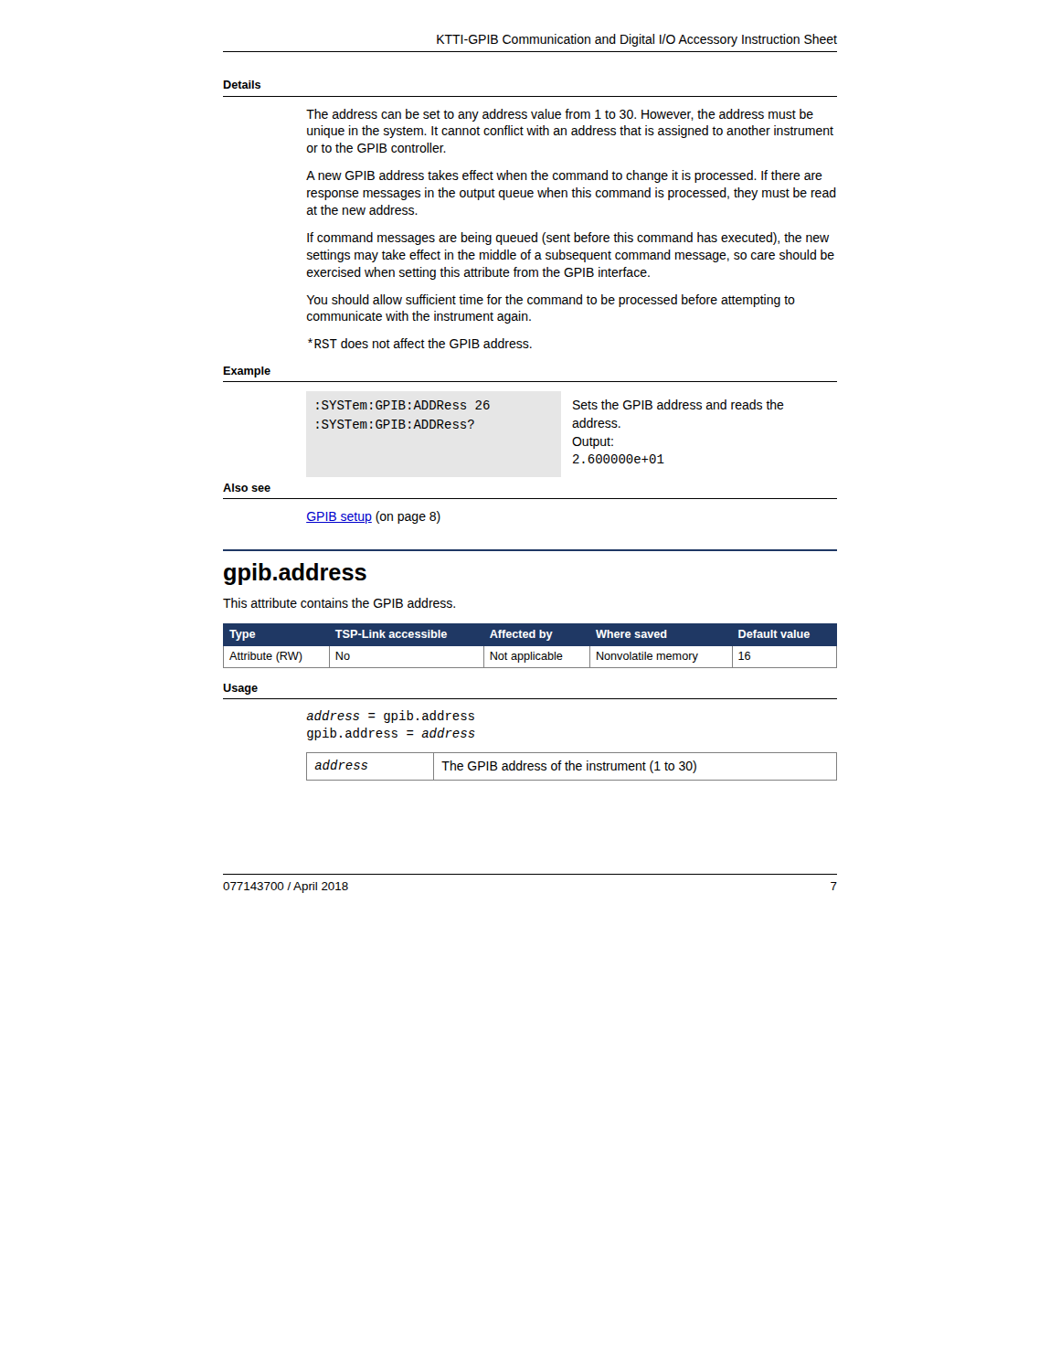KTTI-GPIB Communication and Digital I/O Accessory Instruction Sheet
Details
The address can be set to any address value from 1 to 30. However, the address must be unique in the system. It cannot conflict with an address that is assigned to another instrument or to the GPIB controller.
A new GPIB address takes effect when the command to change it is processed. If there are response messages in the output queue when this command is processed, they must be read at the new address.
If command messages are being queued (sent before this command has executed), the new settings may take effect in the middle of a subsequent command message, so care should be exercised when setting this attribute from the GPIB interface.
You should allow sufficient time for the command to be processed before attempting to communicate with the instrument again.
*RST does not affect the GPIB address.
Example
| :SYSTem:GPIB:ADDRess 26 :SYSTem:GPIB:ADDRess? | Sets the GPIB address and reads the address. Output: 2.600000e+01 |
Also see
GPIB setup (on page 8)
gpib.address
This attribute contains the GPIB address.
| Type | TSP-Link accessible | Affected by | Where saved | Default value |
| --- | --- | --- | --- | --- |
| Attribute (RW) | No | Not applicable | Nonvolatile memory | 16 |
Usage
address = gpib.address
gpib.address = address
| address | The GPIB address of the instrument (1 to 30) |
077143700 / April 2018
7